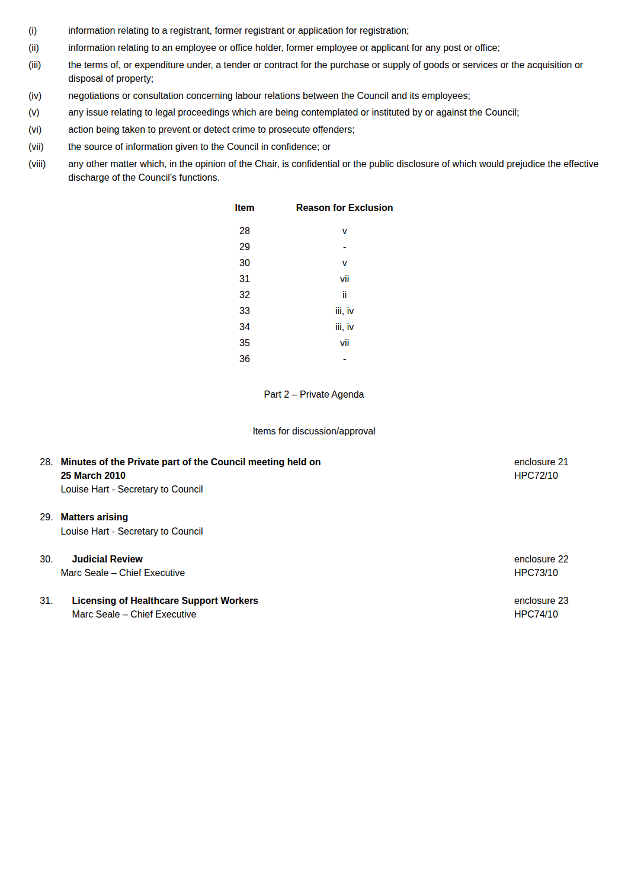(i) information relating to a registrant, former registrant or application for registration;
(ii) information relating to an employee or office holder, former employee or applicant for any post or office;
(iii) the terms of, or expenditure under, a tender or contract for the purchase or supply of goods or services or the acquisition or disposal of property;
(iv) negotiations or consultation concerning labour relations between the Council and its employees;
(v) any issue relating to legal proceedings which are being contemplated or instituted by or against the Council;
(vi) action being taken to prevent or detect crime to prosecute offenders;
(vii) the source of information given to the Council in confidence; or
(viii) any other matter which, in the opinion of the Chair, is confidential or the public disclosure of which would prejudice the effective discharge of the Council’s functions.
| Item | Reason for Exclusion |
| --- | --- |
| 28 | v |
| 29 | - |
| 30 | v |
| 31 | vii |
| 32 | ii |
| 33 | iii, iv |
| 34 | iii, iv |
| 35 | vii |
| 36 | - |
Part 2 – Private Agenda
Items for discussion/approval
28.
Minutes of the Private part of the Council meeting held on
25 March 2010
Louise Hart - Secretary to Council
enclosure 21
HPC72/10
29.
Matters arising
Louise Hart - Secretary to Council
30.
Judicial Review
Marc Seale – Chief Executive
enclosure 22
HPC73/10
31.
Licensing of Healthcare Support Workers
Marc Seale – Chief Executive
enclosure 23
HPC74/10